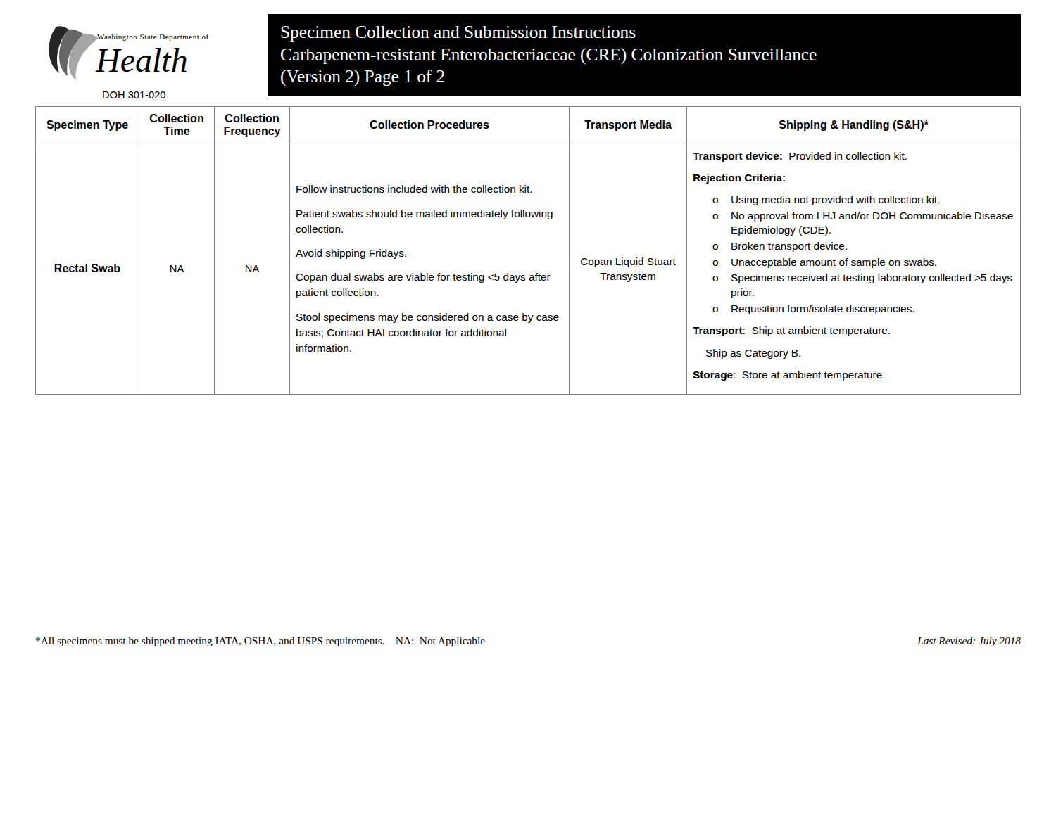Washington State Department of Health
DOH 301-020
Specimen Collection and Submission Instructions
Carbapenem-resistant Enterobacteriaceae (CRE) Colonization Surveillance
(Version 2) Page 1 of 2
| Specimen Type | Collection Time | Collection Frequency | Collection Procedures | Transport Media | Shipping & Handling (S&H)* |
| --- | --- | --- | --- | --- | --- |
| Rectal Swab | NA | NA | Follow instructions included with the collection kit. Patient swabs should be mailed immediately following collection. Avoid shipping Fridays. Copan dual swabs are viable for testing <5 days after patient collection. Stool specimens may be considered on a case by case basis; Contact HAI coordinator for additional information. | Copan Liquid Stuart Transystem | Transport device: Provided in collection kit. Rejection Criteria: Using media not provided with collection kit. No approval from LHJ and/or DOH Communicable Disease Epidemiology (CDE). Broken transport device. Unacceptable amount of sample on swabs. Specimens received at testing laboratory collected >5 days prior. Requisition form/isolate discrepancies. Transport : Ship at ambient temperature. Ship as Category B. Storage : Store at ambient temperature. |
*All specimens must be shipped meeting IATA, OSHA, and USPS requirements. NA: Not Applicable
Last Revised: July 2018